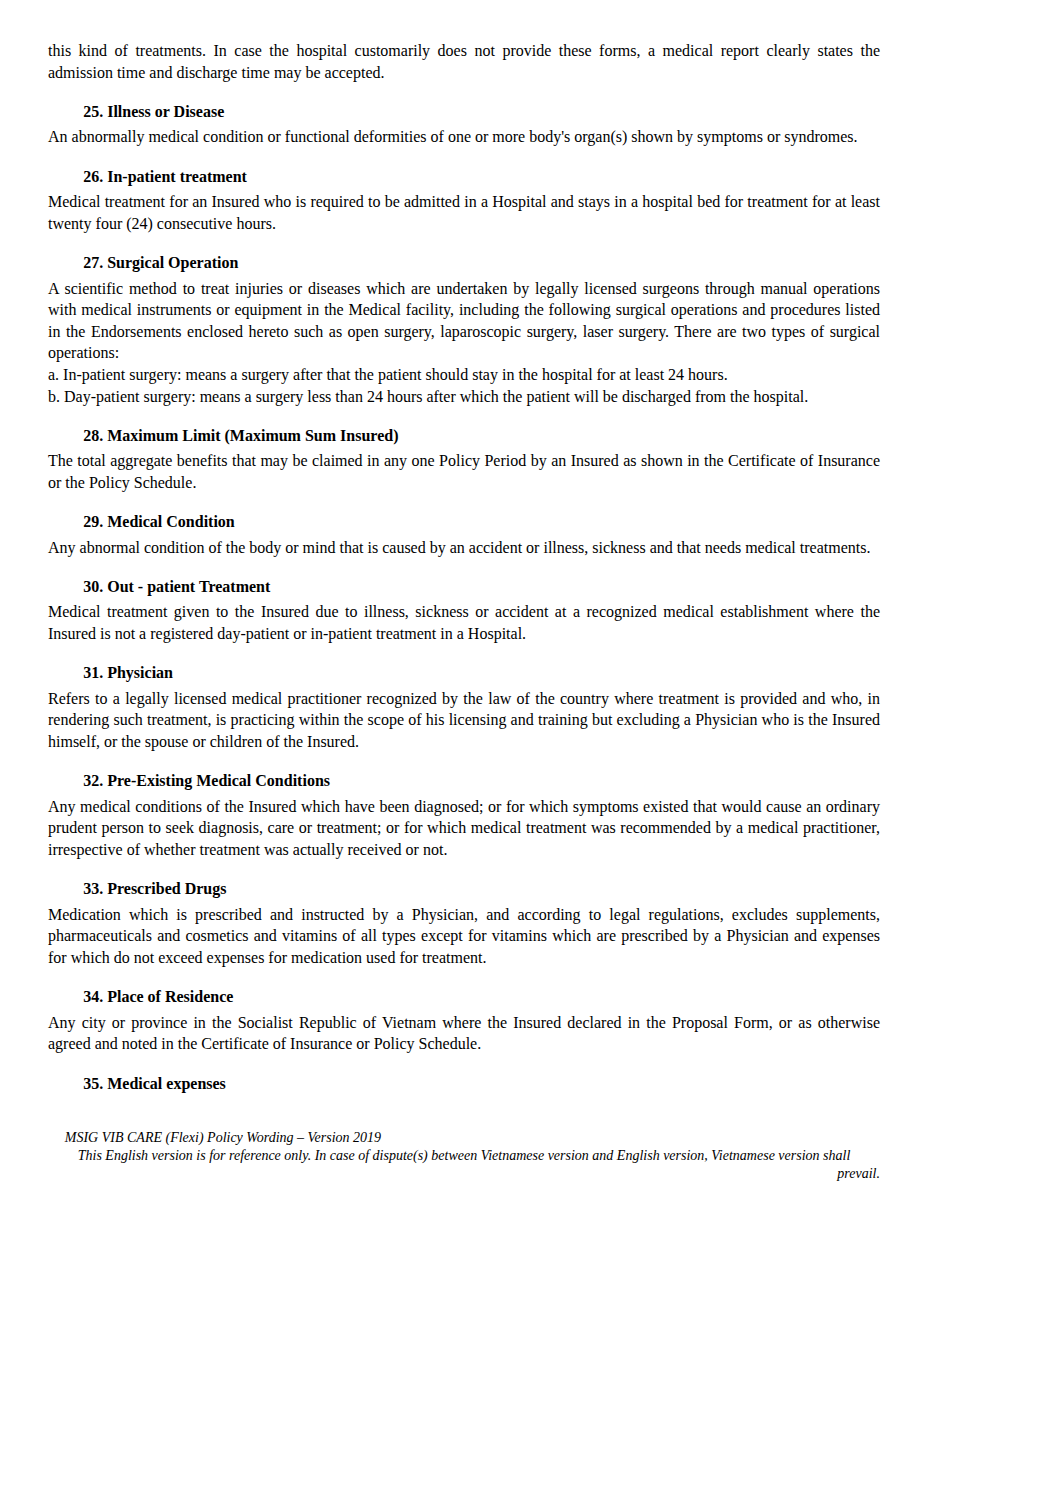this kind of treatments. In case the hospital customarily does not provide these forms, a medical report clearly states the admission time and discharge time may be accepted.
25. Illness or Disease
An abnormally medical condition or functional deformities of one or more body's organ(s) shown by symptoms or syndromes.
26. In-patient treatment
Medical treatment for an Insured who is required to be admitted in a Hospital and stays in a hospital bed for treatment for at least twenty four (24) consecutive hours.
27. Surgical Operation
A scientific method to treat injuries or diseases which are undertaken by legally licensed surgeons through manual operations with medical instruments or equipment in the Medical facility, including the following surgical operations and procedures listed in the Endorsements enclosed hereto such as open surgery, laparoscopic surgery, laser surgery. There are two types of surgical operations:
a. In-patient surgery: means a surgery after that the patient should stay in the hospital for at least 24 hours.
b. Day-patient surgery: means a surgery less than 24 hours after which the patient will be discharged from the hospital.
28. Maximum Limit (Maximum Sum Insured)
The total aggregate benefits that may be claimed in any one Policy Period by an Insured as shown in the Certificate of Insurance or the Policy Schedule.
29. Medical Condition
Any abnormal condition of the body or mind that is caused by an accident or illness, sickness and that needs medical treatments.
30. Out - patient Treatment
Medical treatment given to the Insured due to illness, sickness or accident at a recognized medical establishment where the Insured is not a registered day-patient or in-patient treatment in a Hospital.
31. Physician
Refers to a legally licensed medical practitioner recognized by the law of the country where treatment is provided and who, in rendering such treatment, is practicing within the scope of his licensing and training but excluding a Physician who is the Insured himself, or the spouse or children of the Insured.
32. Pre-Existing Medical Conditions
Any medical conditions of the Insured which have been diagnosed; or for which symptoms existed that would cause an ordinary prudent person to seek diagnosis, care or treatment; or for which medical treatment was recommended by a medical practitioner, irrespective of whether treatment was actually received or not.
33. Prescribed Drugs
Medication which is prescribed and instructed by a Physician, and according to legal regulations, excludes supplements, pharmaceuticals and cosmetics and vitamins of all types except for vitamins which are prescribed by a Physician and expenses for which do not exceed expenses for medication used for treatment.
34. Place of Residence
Any city or province in the Socialist Republic of Vietnam where the Insured declared in the Proposal Form, or as otherwise agreed and noted in the Certificate of Insurance or Policy Schedule.
35. Medical expenses
MSIG VIB CARE (Flexi) Policy Wording – Version 2019
This English version is for reference only. In case of dispute(s) between Vietnamese version and English version, Vietnamese version shall
prevail.